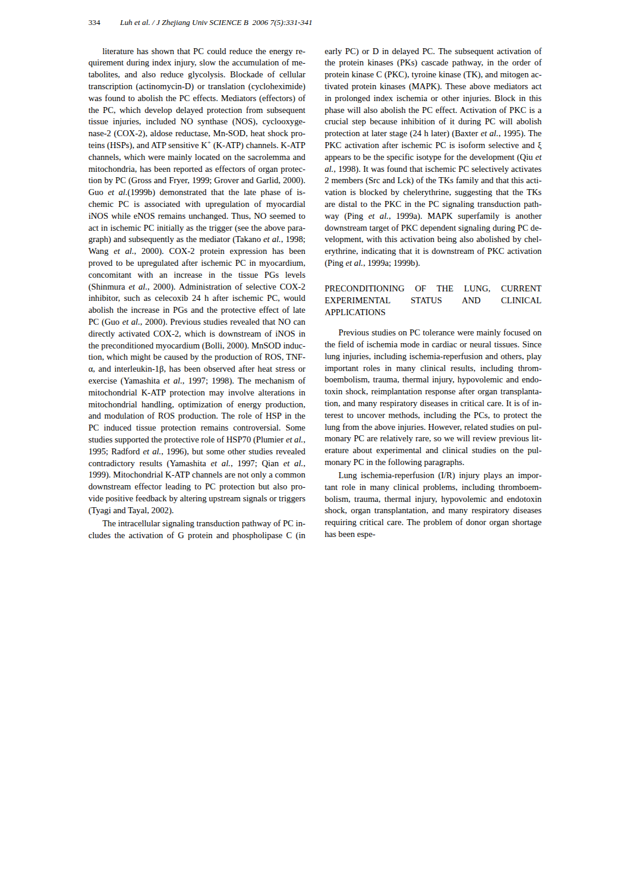334 Luh et al. / J Zhejiang Univ SCIENCE B 2006 7(5):331-341
literature has shown that PC could reduce the energy requirement during index injury, slow the accumulation of metabolites, and also reduce glycolysis. Blockade of cellular transcription (actinomycin-D) or translation (cycloheximide) was found to abolish the PC effects. Mediators (effectors) of the PC, which develop delayed protection from subsequent tissue injuries, included NO synthase (NOS), cyclooxygenase-2 (COX-2), aldose reductase, Mn-SOD, heat shock proteins (HSPs), and ATP sensitive K+ (K-ATP) channels. K-ATP channels, which were mainly located on the sacrolemma and mitochondria, has been reported as effectors of organ protection by PC (Gross and Fryer, 1999; Grover and Garlid, 2000). Guo et al.(1999b) demonstrated that the late phase of ischemic PC is associated with upregulation of myocardial iNOS while eNOS remains unchanged. Thus, NO seemed to act in ischemic PC initially as the trigger (see the above paragraph) and subsequently as the mediator (Takano et al., 1998; Wang et al., 2000). COX-2 protein expression has been proved to be upregulated after ischemic PC in myocardium, concomitant with an increase in the tissue PGs levels (Shinmura et al., 2000). Administration of selective COX-2 inhibitor, such as celecoxib 24 h after ischemic PC, would abolish the increase in PGs and the protective effect of late PC (Guo et al., 2000). Previous studies revealed that NO can directly activated COX-2, which is downstream of iNOS in the preconditioned myocardium (Bolli, 2000). MnSOD induction, which might be caused by the production of ROS, TNF-α, and interleukin-1β, has been observed after heat stress or exercise (Yamashita et al., 1997; 1998). The mechanism of mitochondrial K-ATP protection may involve alterations in mitochondrial handling, optimization of energy production, and modulation of ROS production. The role of HSP in the PC induced tissue protection remains controversial. Some studies supported the protective role of HSP70 (Plumier et al., 1995; Radford et al., 1996), but some other studies revealed contradictory results (Yamashita et al., 1997; Qian et al., 1999). Mitochondrial K-ATP channels are not only a common downstream effector leading to PC protection but also provide positive feedback by altering upstream signals or triggers (Tyagi and Tayal, 2002).
The intracellular signaling transduction pathway of PC includes the activation of G protein and phospholipase C (in early PC) or D in delayed PC. The subsequent activation of the protein kinases (PKs) cascade pathway, in the order of protein kinase C (PKC), tyroine kinase (TK), and mitogen activated protein kinases (MAPK). These above mediators act in prolonged index ischemia or other injuries. Block in this phase will also abolish the PC effect. Activation of PKC is a crucial step because inhibition of it during PC will abolish protection at later stage (24 h later) (Baxter et al., 1995). The PKC activation after ischemic PC is isoform selective and ξ appears to be the specific isotype for the development (Qiu et al., 1998). It was found that ischemic PC selectively activates 2 members (Src and Lck) of the TKs family and that this activation is blocked by chelerythrine, suggesting that the TKs are distal to the PKC in the PC signaling transduction pathway (Ping et al., 1999a). MAPK superfamily is another downstream target of PKC dependent signaling during PC development, with this activation being also abolished by chelerythrine, indicating that it is downstream of PKC activation (Ping et al., 1999a; 1999b).
Preconditioning of the lung, current experimental status and clinical applications
Previous studies on PC tolerance were mainly focused on the field of ischemia mode in cardiac or neural tissues. Since lung injuries, including ischemia-reperfusion and others, play important roles in many clinical results, including thromboembolism, trauma, thermal injury, hypovolemic and endotoxin shock, reimplantation response after organ transplantation, and many respiratory diseases in critical care. It is of interest to uncover methods, including the PCs, to protect the lung from the above injuries. However, related studies on pulmonary PC are relatively rare, so we will review previous literature about experimental and clinical studies on the pulmonary PC in the following paragraphs.
Lung ischemia-reperfusion (I/R) injury plays an important role in many clinical problems, including thromboembolism, trauma, thermal injury, hypovolemic and endotoxin shock, organ transplantation, and many respiratory diseases requiring critical care. The problem of donor organ shortage has been espe-